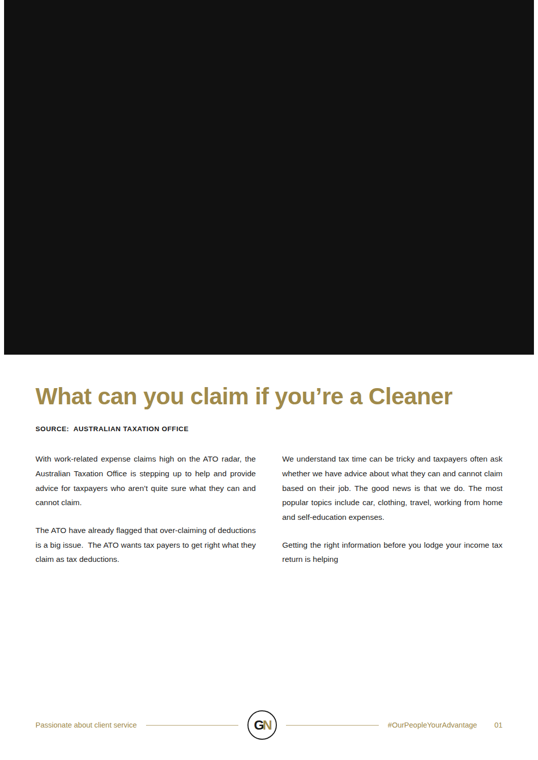What can you claim if you’re a Cleaner
Source: Australian Taxation Office
With work-related expense claims high on the ATO radar, the Australian Taxation Office is stepping up to help and provide advice for taxpayers who aren’t quite sure what they can and cannot claim.
The ATO have already flagged that over-claiming of deductions is a big issue. The ATO wants tax payers to get right what they claim as tax deductions.
We understand tax time can be tricky and taxpayers often ask whether we have advice about what they can and cannot claim based on their job. The good news is that we do. The most popular topics include car, clothing, travel, working from home and self-education expenses.
Getting the right information before you lodge your income tax return is helping
Passionate about client service
GN
#OurPeopleYourAdvantage
01